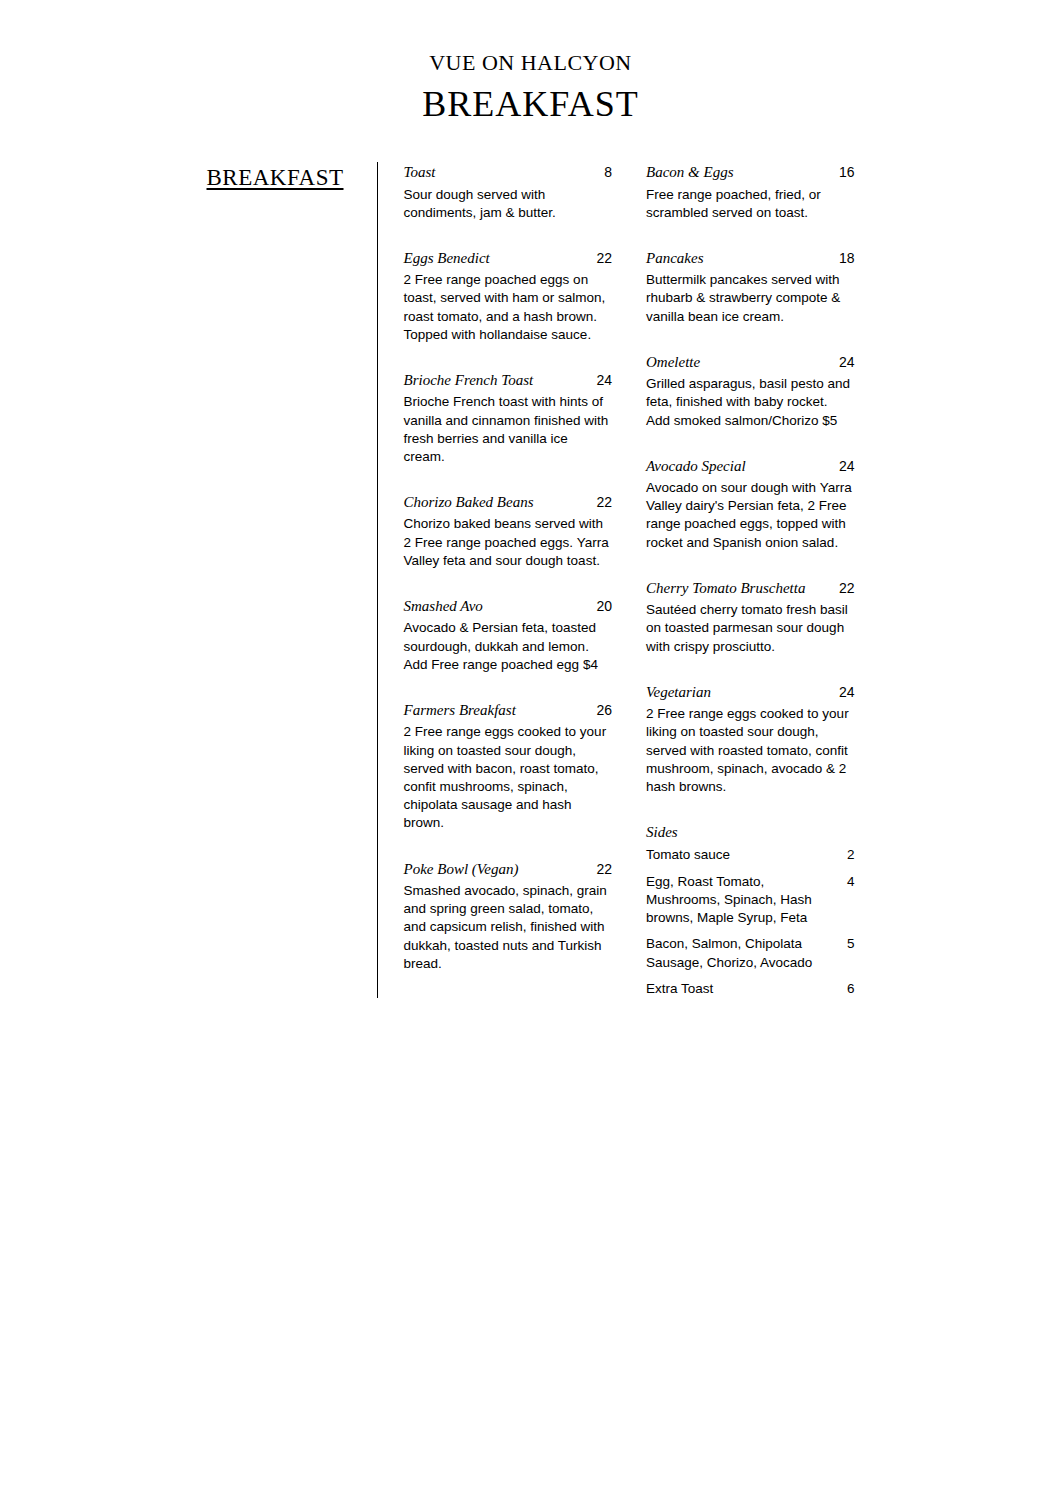VUE ON HALCYON
BREAKFAST
BREAKFAST
Toast 8
Sour dough served with condiments, jam & butter.
Eggs Benedict 22
2 Free range poached eggs on toast, served with ham or salmon, roast tomato, and a hash brown. Topped with hollandaise sauce.
Brioche French Toast 24
Brioche French toast with hints of vanilla and cinnamon finished with fresh berries and vanilla ice cream.
Chorizo Baked Beans 22
Chorizo baked beans served with 2 Free range poached eggs. Yarra Valley feta and sour dough toast.
Smashed Avo 20
Avocado & Persian feta, toasted sourdough, dukkah and lemon. Add Free range poached egg $4
Farmers Breakfast 26
2 Free range eggs cooked to your liking on toasted sour dough, served with bacon, roast tomato, confit mushrooms, spinach, chipolata sausage and hash brown.
Poke Bowl (Vegan) 22
Smashed avocado, spinach, grain and spring green salad, tomato, and capsicum relish, finished with dukkah, toasted nuts and Turkish bread.
Bacon & Eggs 16
Free range poached, fried, or scrambled served on toast.
Pancakes 18
Buttermilk pancakes served with rhubarb & strawberry compote & vanilla bean ice cream.
Omelette 24
Grilled asparagus, basil pesto and feta, finished with baby rocket. Add smoked salmon/Chorizo $5
Avocado Special 24
Avocado on sour dough with Yarra Valley dairy's Persian feta, 2 Free range poached eggs, topped with rocket and Spanish onion salad.
Cherry Tomato Bruschetta 22
Sautéed cherry tomato fresh basil on toasted parmesan sour dough with crispy prosciutto.
Vegetarian 24
2 Free range eggs cooked to your liking on toasted sour dough, served with roasted tomato, confit mushroom, spinach, avocado & 2 hash browns.
Sides
Tomato sauce 2
Egg, Roast Tomato, Mushrooms, Spinach, Hash browns, Maple Syrup, Feta 4
Bacon, Salmon, Chipolata Sausage, Chorizo, Avocado 5
Extra Toast 6